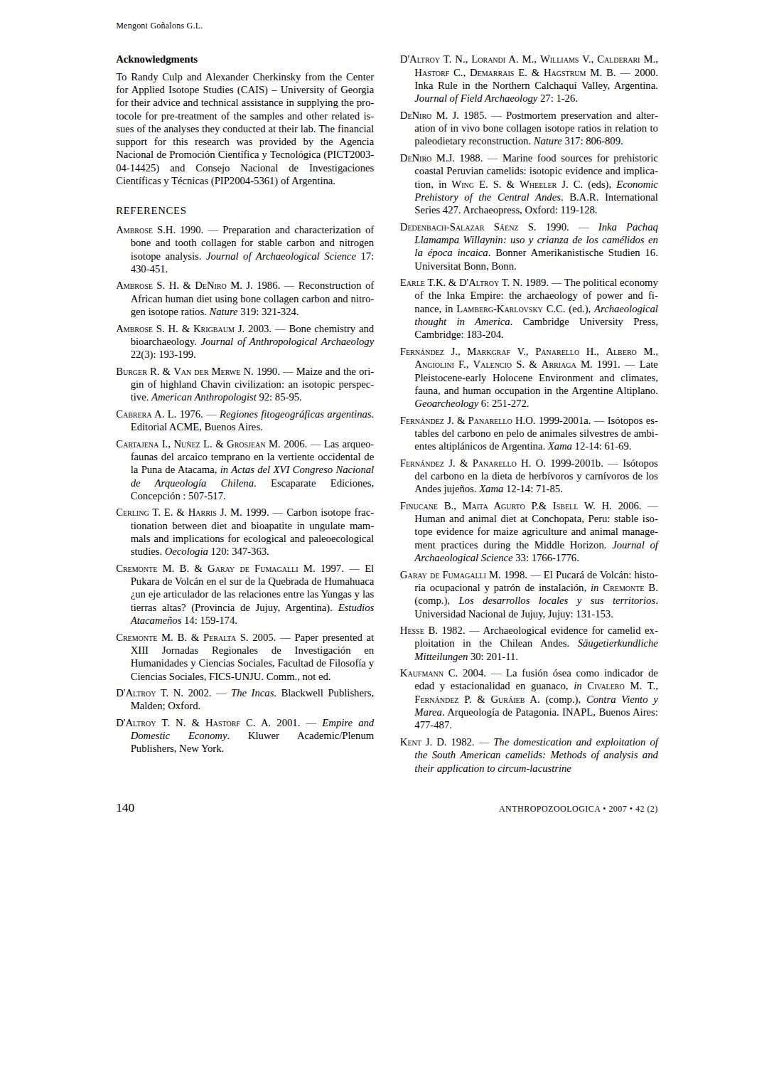Mengoni Goñalons G.L.
Acknowledgments
To Randy Culp and Alexander Cherkinsky from the Center for Applied Isotope Studies (CAIS) – University of Georgia for their advice and technical assistance in supplying the protocole for pre-treatment of the samples and other related issues of the analyses they conducted at their lab. The financial support for this research was provided by the Agencia Nacional de Promoción Científica y Tecnológica (PICT2003-04-14425) and Consejo Nacional de Investigaciones Científicas y Técnicas (PIP2004-5361) of Argentina.
REFERENCES
Ambrose S.H. 1990. — Preparation and characterization of bone and tooth collagen for stable carbon and nitrogen isotope analysis. Journal of Archaeological Science 17: 430-451.
Ambrose S. H. & DeNiro M. J. 1986. — Reconstruction of African human diet using bone collagen carbon and nitrogen isotope ratios. Nature 319: 321-324.
Ambrose S. H. & Krigbaum J. 2003. — Bone chemistry and bioarchaeology. Journal of Anthropological Archaeology 22(3): 193-199.
Burger R. & Van der Merwe N. 1990. — Maize and the origin of highland Chavin civilization: an isotopic perspective. American Anthropologist 92: 85-95.
Cabrera A. L. 1976. — Regiones fitogeográficas argentinas. Editorial ACME, Buenos Aires.
Cartajena I., Nuñez L. & Grosjean M. 2006. — Las arqueofaunas del arcaico temprano en la vertiente occidental de la Puna de Atacama, in Actas del XVI Congreso Nacional de Arqueología Chilena. Escaparate Ediciones, Concepción : 507-517.
Cerling T. E. & Harris J. M. 1999. — Carbon isotope fractionation between diet and bioapatite in ungulate mammals and implications for ecological and paleoecological studies. Oecologia 120: 347-363.
Cremonte M. B. & Garay de Fumagalli M. 1997. — El Pukara de Volcán en el sur de la Quebrada de Humahuaca ¿un eje articulador de las relaciones entre las Yungas y las tierras altas? (Provincia de Jujuy, Argentina). Estudios Atacameños 14: 159-174.
Cremonte M. B. & Peralta S. 2005. — Paper presented at XIII Jornadas Regionales de Investigación en Humanidades y Ciencias Sociales, Facultad de Filosofía y Ciencias Sociales, FICS-UNJU. Comm., not ed.
D'Altroy T. N. 2002. — The Incas. Blackwell Publishers, Malden; Oxford.
D'Altroy T. N. & Hastorf C. A. 2001. — Empire and Domestic Economy. Kluwer Academic/Plenum Publishers, New York.
D'Altroy T. N., Lorandi A. M., Williams V., Calderari M., Hastorf C., Demarrais E. & Hagstrum M. B. — 2000. Inka Rule in the Northern Calchaquí Valley, Argentina. Journal of Field Archaeology 27: 1-26.
DeNiro M. J. 1985. — Postmortem preservation and alteration of in vivo bone collagen isotope ratios in relation to paleodietary reconstruction. Nature 317: 806-809.
DeNiro M.J. 1988. — Marine food sources for prehistoric coastal Peruvian camelids: isotopic evidence and implication, in Wing E. S. & Wheeler J. C. (eds), Economic Prehistory of the Central Andes. B.A.R. International Series 427. Archaeopress, Oxford: 119-128.
Dedenbach-Salazar Sáenz S. 1990. — Inka Pachaq Llamampa Willaynin: uso y crianza de los camélidos en la época incaica. Bonner Amerikanistische Studien 16. Universitat Bonn, Bonn.
Earle T.K. & D'Altroy T. N. 1989. — The political economy of the Inka Empire: the archaeology of power and finance, in Lamberg-Karlovsky C.C. (ed.), Archaeological thought in America. Cambridge University Press, Cambridge: 183-204.
Fernández J., Markgraf V., Panarello H., Albero M., Angiolini F., Valencio S. & Arriaga M. 1991. — Late Pleistocene-early Holocene Environment and climates, fauna, and human occupation in the Argentine Altiplano. Geoarcheology 6: 251-272.
Fernández J. & Panarello H.O. 1999-2001a. — Isótopos estables del carbono en pelo de animales silvestres de ambientes altiplánicos de Argentina. Xama 12-14: 61-69.
Fernández J. & Panarello H. O. 1999-2001b. — Isótopos del carbono en la dieta de herbívoros y carnívoros de los Andes jujeños. Xama 12-14: 71-85.
Finucane B., Maita Agurto P.& Isbell W. H. 2006. — Human and animal diet at Conchopata, Peru: stable isotope evidence for maize agriculture and animal management practices during the Middle Horizon. Journal of Archaeological Science 33: 1766-1776.
Garay de Fumagalli M. 1998. — El Pucará de Volcán: historia ocupacional y patrón de instalación, in Cremonte B. (comp.), Los desarrollos locales y sus territorios. Universidad Nacional de Jujuy, Jujuy: 131-153.
Hesse B. 1982. — Archaeological evidence for camelid exploitation in the Chilean Andes. Säugetierkundliche Mitteilungen 30: 201-11.
Kaufmann C. 2004. — La fusión ósea como indicador de edad y estacionalidad en guanaco, in Civalero M. T., Fernández P. & Guráieb A. (comp.), Contra Viento y Marea. Arqueología de Patagonia. INAPL, Buenos Aires: 477-487.
Kent J. D. 1982. — The domestication and exploitation of the South American camelids: Methods of analysis and their application to circum-lacustrine
140 ANTHROPOZOOLOGICA • 2007 • 42 (2)